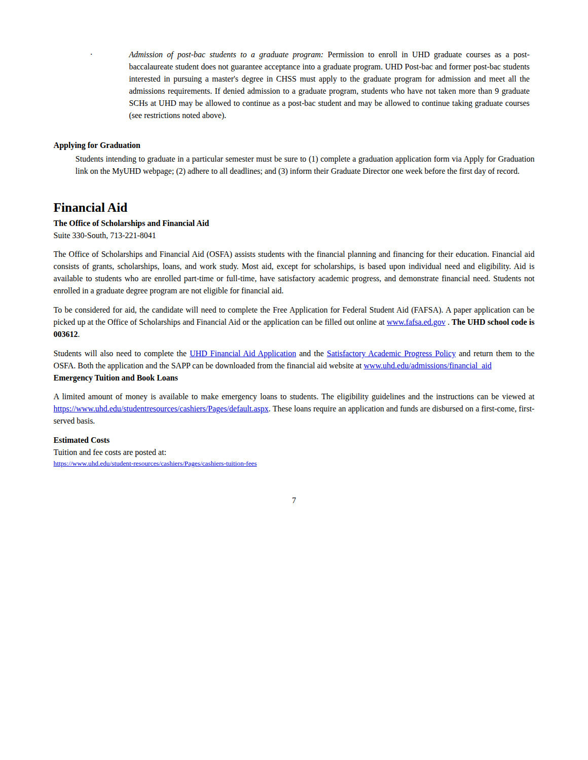·
Admission of post-bac students to a graduate program: Permission to enroll in UHD graduate courses as a post-baccalaureate student does not guarantee acceptance into a graduate program. UHD Post-bac and former post-bac students interested in pursuing a master's degree in CHSS must apply to the graduate program for admission and meet all the admissions requirements. If denied admission to a graduate program, students who have not taken more than 9 graduate SCHs at UHD may be allowed to continue as a post-bac student and may be allowed to continue taking graduate courses (see restrictions noted above).
Applying for Graduation
Students intending to graduate in a particular semester must be sure to (1) complete a graduation application form via Apply for Graduation link on the MyUHD webpage; (2) adhere to all deadlines; and (3) inform their Graduate Director one week before the first day of record.
Financial Aid
The Office of Scholarships and Financial Aid
Suite 330-South, 713-221-8041
The Office of Scholarships and Financial Aid (OSFA) assists students with the financial planning and financing for their education. Financial aid consists of grants, scholarships, loans, and work study. Most aid, except for scholarships, is based upon individual need and eligibility. Aid is available to students who are enrolled part-time or full-time, have satisfactory academic progress, and demonstrate financial need. Students not enrolled in a graduate degree program are not eligible for financial aid.
To be considered for aid, the candidate will need to complete the Free Application for Federal Student Aid (FAFSA). A paper application can be picked up at the Office of Scholarships and Financial Aid or the application can be filled out online at www.fafsa.ed.gov . The UHD school code is 003612.
Students will also need to complete the UHD Financial Aid Application and the Satisfactory Academic Progress Policy and return them to the OSFA. Both the application and the SAPP can be downloaded from the financial aid website at www.uhd.edu/admissions/financial_aid
Emergency Tuition and Book Loans
A limited amount of money is available to make emergency loans to students. The eligibility guidelines and the instructions can be viewed at https://www.uhd.edu/studentresources/cashiers/Pages/default.aspx. These loans require an application and funds are disbursed on a first-come, first-served basis.
Estimated Costs
Tuition and fee costs are posted at:
https://www.uhd.edu/student-resources/cashiers/Pages/cashiers-tuition-fees
7